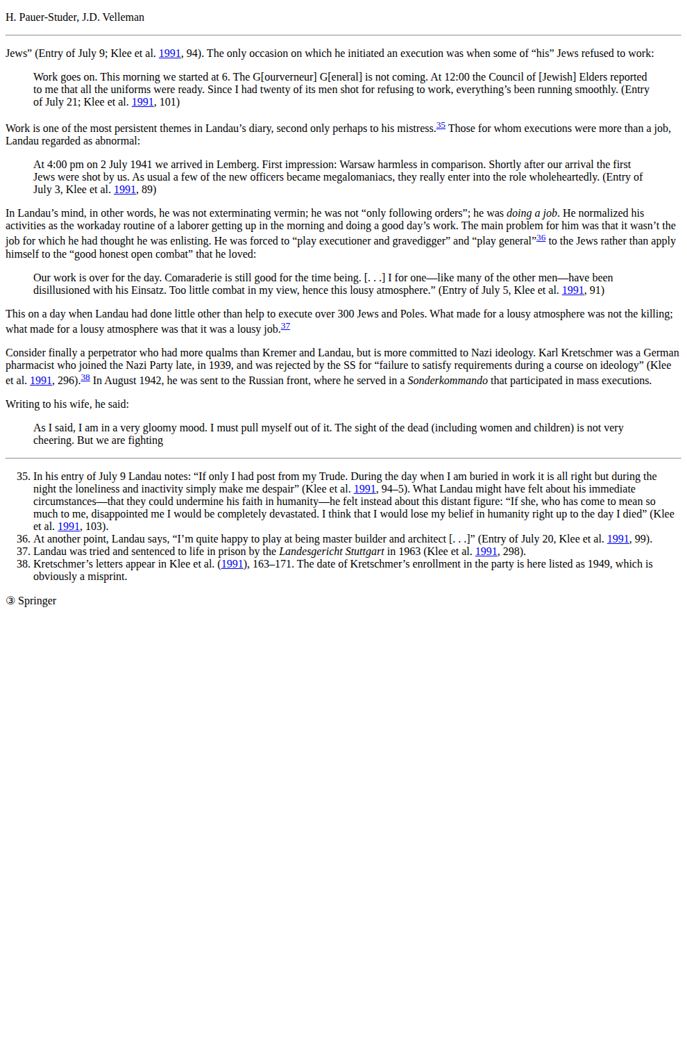H. Pauer-Studer, J.D. Velleman
Jews” (Entry of July 9; Klee et al. 1991, 94). The only occasion on which he initiated an execution was when some of “his” Jews refused to work:
Work goes on. This morning we started at 6. The G[ourverneur] G[eneral] is not coming. At 12:00 the Council of [Jewish] Elders reported to me that all the uniforms were ready. Since I had twenty of its men shot for refusing to work, everything’s been running smoothly. (Entry of July 21; Klee et al. 1991, 101)
Work is one of the most persistent themes in Landau’s diary, second only perhaps to his mistress.35 Those for whom executions were more than a job, Landau regarded as abnormal:
At 4:00 pm on 2 July 1941 we arrived in Lemberg. First impression: Warsaw harmless in comparison. Shortly after our arrival the first Jews were shot by us. As usual a few of the new officers became megalomaniacs, they really enter into the role wholeheartedly. (Entry of July 3, Klee et al. 1991, 89)
In Landau’s mind, in other words, he was not exterminating vermin; he was not “only following orders”; he was doing a job. He normalized his activities as the workaday routine of a laborer getting up in the morning and doing a good day’s work. The main problem for him was that it wasn’t the job for which he had thought he was enlisting. He was forced to “play executioner and gravedigger” and “play general”36 to the Jews rather than apply himself to the “good honest open combat” that he loved:
Our work is over for the day. Comaraderie is still good for the time being. [. . .] I for one—like many of the other men—have been disillusioned with his Einsatz. Too little combat in my view, hence this lousy atmosphere.” (Entry of July 5, Klee et al. 1991, 91)
This on a day when Landau had done little other than help to execute over 300 Jews and Poles. What made for a lousy atmosphere was not the killing; what made for a lousy atmosphere was that it was a lousy job.37
Consider finally a perpetrator who had more qualms than Kremer and Landau, but is more committed to Nazi ideology. Karl Kretschmer was a German pharmacist who joined the Nazi Party late, in 1939, and was rejected by the SS for “failure to satisfy requirements during a course on ideology” (Klee et al. 1991, 296).38 In August 1942, he was sent to the Russian front, where he served in a Sonderkommando that participated in mass executions.
Writing to his wife, he said:
As I said, I am in a very gloomy mood. I must pull myself out of it. The sight of the dead (including women and children) is not very cheering. But we are fighting
In his entry of July 9 Landau notes: “If only I had post from my Trude. During the day when I am buried in work it is all right but during the night the loneliness and inactivity simply make me despair” (Klee et al. 1991, 94–5). What Landau might have felt about his immediate circumstances—that they could undermine his faith in humanity—he felt instead about this distant figure: “If she, who has come to mean so much to me, disappointed me I would be completely devastated. I think that I would lose my belief in humanity right up to the day I died” (Klee et al. 1991, 103).
At another point, Landau says, “I’m quite happy to play at being master builder and architect [. . .]” (Entry of July 20, Klee et al. 1991, 99).
Landau was tried and sentenced to life in prison by the Landesgericht Stuttgart in 1963 (Klee et al. 1991, 298).
Kretschmer’s letters appear in Klee et al. (1991), 163–171. The date of Kretschmer’s enrollment in the party is here listed as 1949, which is obviously a misprint.
③ Springer